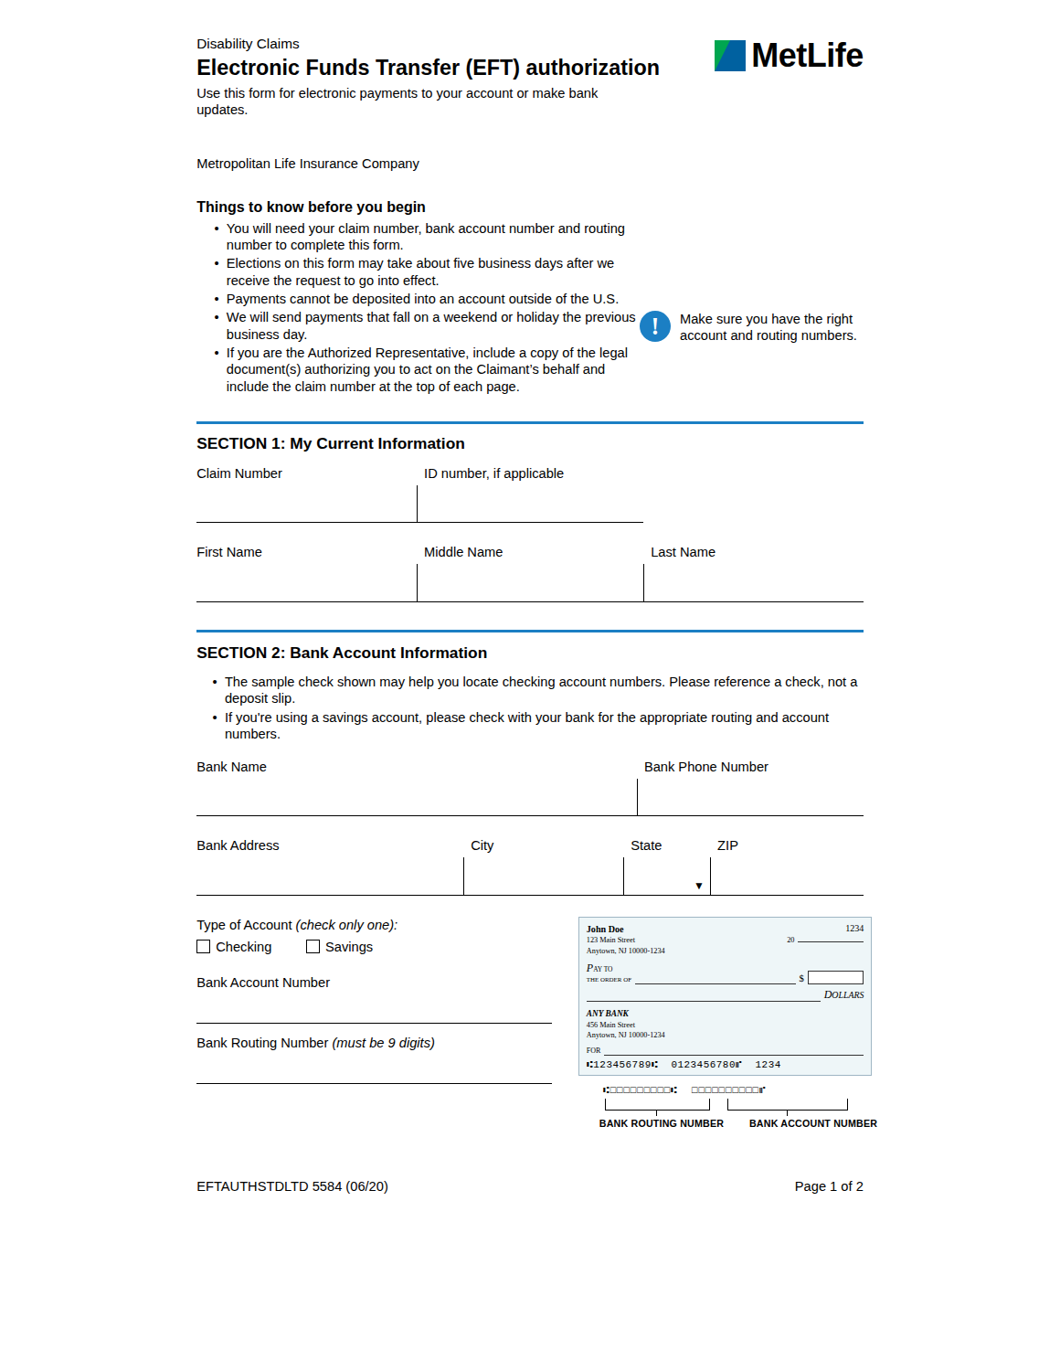MetLife
Disability Claims
Electronic Funds Transfer (EFT) authorization
Use this form for electronic payments to your account or make bank updates.
Metropolitan Life Insurance Company
Things to know before you begin
You will need your claim number, bank account number and routing number to complete this form.
Elections on this form may take about five business days after we receive the request to go into effect.
Payments cannot be deposited into an account outside of the U.S.
We will send payments that fall on a weekend or holiday the previous business day.
If you are the Authorized Representative, include a copy of the legal document(s) authorizing you to act on the Claimant’s behalf and include the claim number at the top of each page.
!
Make sure you have the right account and routing numbers.
SECTION 1: My Current Information
| Claim Number | ID number, if applicable | |
| First Name | Middle Name | Last Name |
SECTION 2: Bank Account Information
The sample check shown may help you locate checking account numbers. Please reference a check, not a deposit slip.
If you're using a savings account, please check with your bank for the appropriate routing and account numbers.
| Bank Name | Bank Phone Number |
| Bank Address | City | State | ZIP |
| | | ▼ | |
Type of Account (check only one):
Checking Savings
Bank Account Number
Bank Routing Number (must be 9 digits)
John Doe
123 Main Street
Anytown, NJ 10000-1234
1234
20
PAY TO
THE ORDER OF
$
DOLLARS
ANY BANK
456 Main Street
Anytown, NJ 10000-1234
FOR
⑆123456789⑆ 0123456780⑈ 1234
⑆□□□□□□□□□⑆ □□□□□□□□□□⑈
BANK ROUTING NUMBER BANK ACCOUNT NUMBER
EFTAUTHSTDLTD 5584 (06/20)
Page 1 of 2